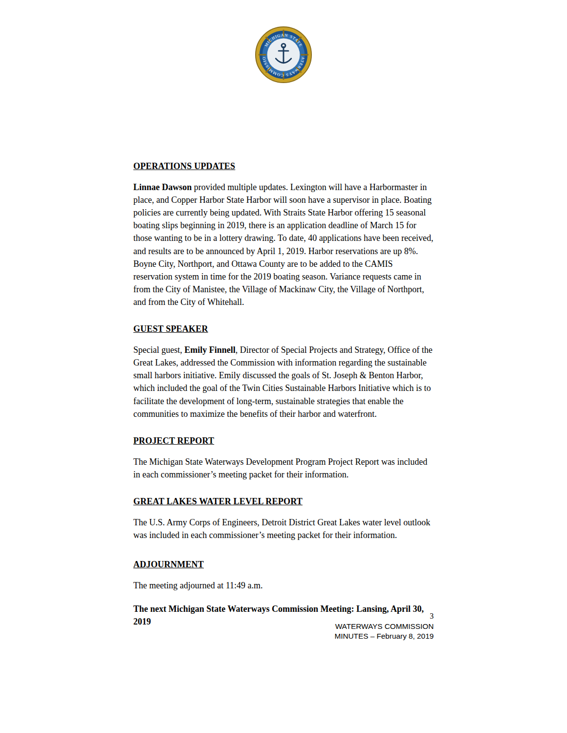MICHIGAN STATE WATERWAYS COMMISSION
OPERATIONS UPDATES
Linnae Dawson provided multiple updates. Lexington will have a Harbormaster in place, and Copper Harbor State Harbor will soon have a supervisor in place. Boating policies are currently being updated. With Straits State Harbor offering 15 seasonal boating slips beginning in 2019, there is an application deadline of March 15 for those wanting to be in a lottery drawing. To date, 40 applications have been received, and results are to be announced by April 1, 2019. Harbor reservations are up 8%. Boyne City, Northport, and Ottawa County are to be added to the CAMIS reservation system in time for the 2019 boating season. Variance requests came in from the City of Manistee, the Village of Mackinaw City, the Village of Northport, and from the City of Whitehall.
GUEST SPEAKER
Special guest, Emily Finnell, Director of Special Projects and Strategy, Office of the Great Lakes, addressed the Commission with information regarding the sustainable small harbors initiative. Emily discussed the goals of St. Joseph & Benton Harbor, which included the goal of the Twin Cities Sustainable Harbors Initiative which is to facilitate the development of long-term, sustainable strategies that enable the communities to maximize the benefits of their harbor and waterfront.
PROJECT REPORT
The Michigan State Waterways Development Program Project Report was included in each commissioner’s meeting packet for their information.
GREAT LAKES WATER LEVEL REPORT
The U.S. Army Corps of Engineers, Detroit District Great Lakes water level outlook was included in each commissioner’s meeting packet for their information.
ADJOURNMENT
The meeting adjourned at 11:49 a.m.
The next Michigan State Waterways Commission Meeting: Lansing, April 30, 2019
3
WATERWAYS COMMISSION
MINUTES – February 8, 2019